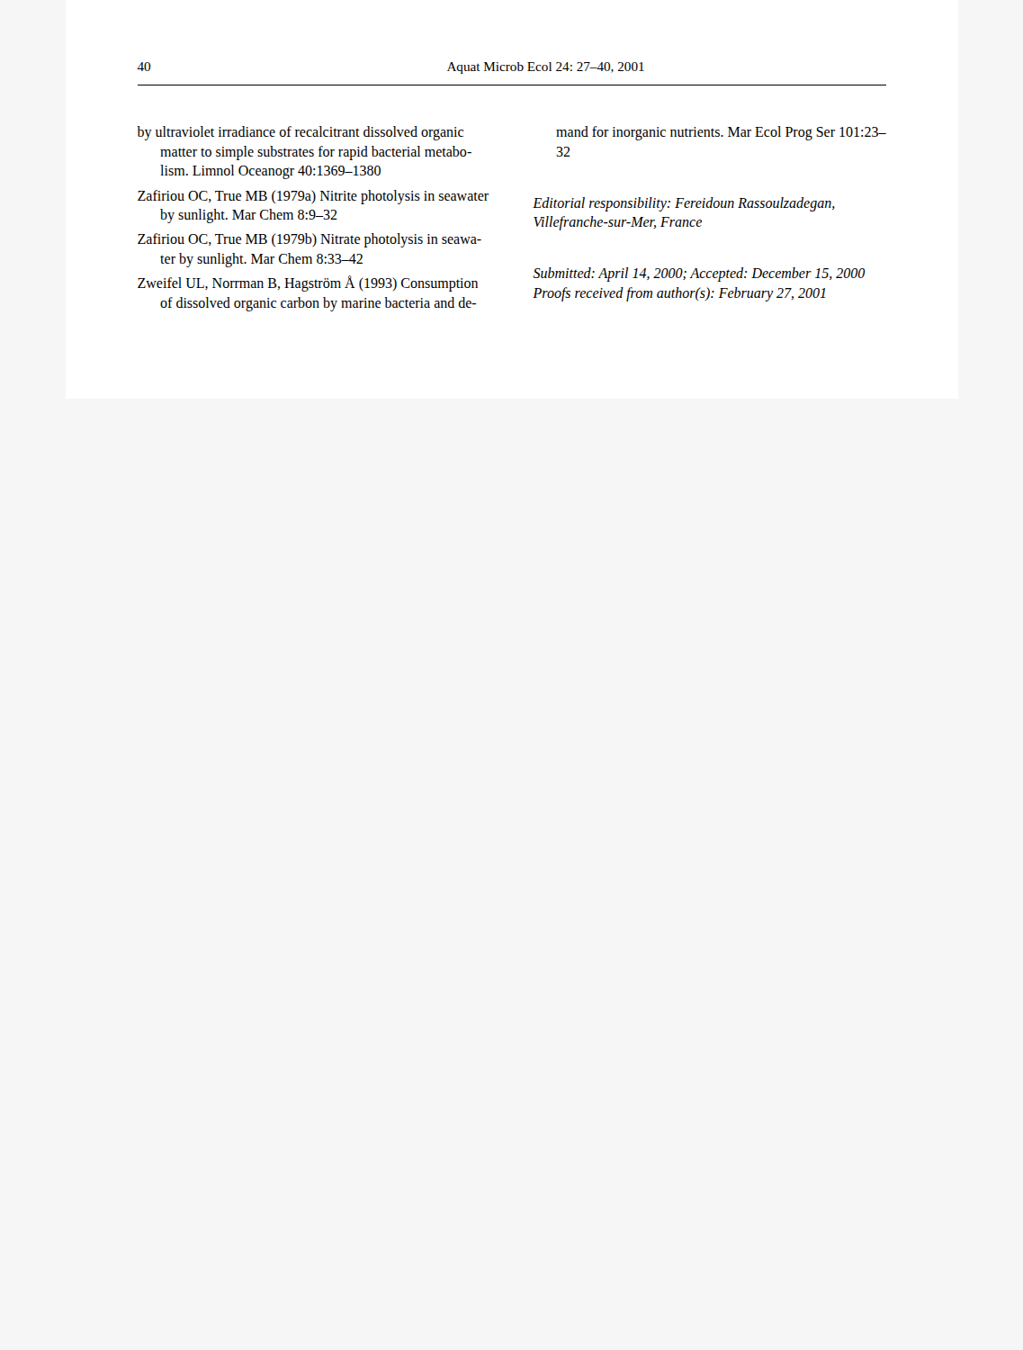40 Aquat Microb Ecol 24: 27–40, 2001
by ultraviolet irradiance of recalcitrant dissolved organic matter to simple substrates for rapid bacterial metabolism. Limnol Oceanogr 40:1369–1380
Zafiriou OC, True MB (1979a) Nitrite photolysis in seawater by sunlight. Mar Chem 8:9–32
Zafiriou OC, True MB (1979b) Nitrate photolysis in seawater by sunlight. Mar Chem 8:33–42
Zweifel UL, Norrman B, Hagström Å (1993) Consumption of dissolved organic carbon by marine bacteria and demand for inorganic nutrients. Mar Ecol Prog Ser 101:23–32
Editorial responsibility: Fereidoun Rassoulzadegan,
Villefranche-sur-Mer, France
Submitted: April 14, 2000; Accepted: December 15, 2000
Proofs received from author(s): February 27, 2001